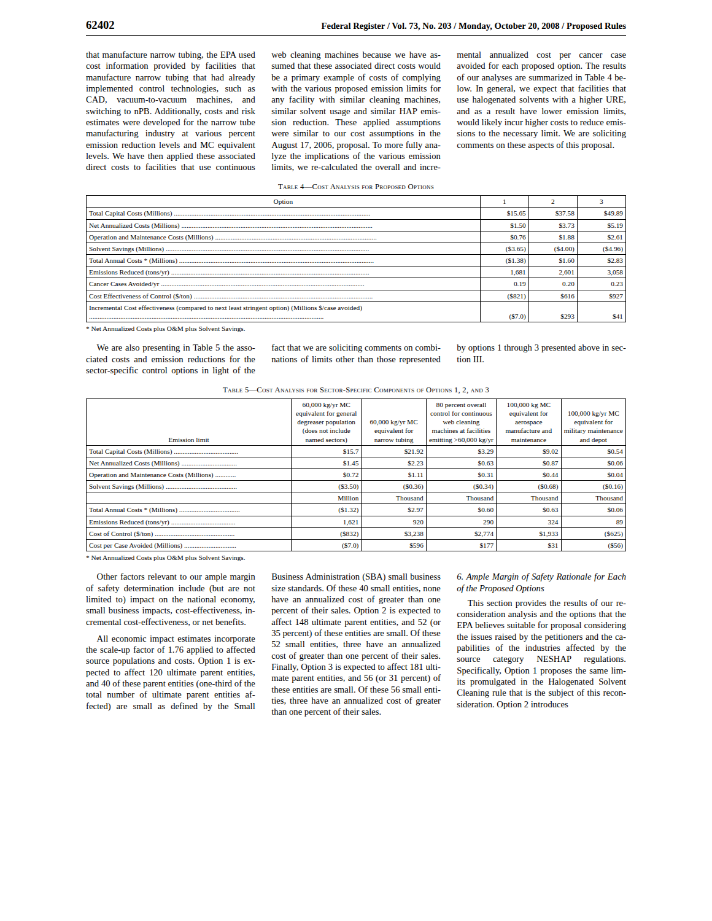62402 Federal Register / Vol. 73, No. 203 / Monday, October 20, 2008 / Proposed Rules
that manufacture narrow tubing, the EPA used cost information provided by facilities that manufacture narrow tubing that had already implemented control technologies, such as CAD, vacuum-to-vacuum machines, and switching to nPB. Additionally, costs and risk estimates were developed for the narrow tube manufacturing industry at various percent emission reduction levels and MC equivalent levels. We have then applied these associated direct costs to facilities that use continuous web cleaning machines because we have assumed that these associated direct costs would be a primary example of costs of complying with the various proposed emission limits for any facility with similar cleaning machines, similar solvent usage and similar HAP emission reduction. These applied assumptions were similar to our cost assumptions in the August 17, 2006, proposal. To more fully analyze the implications of the various emission limits, we re-calculated the overall and incremental annualized cost per cancer case avoided for each proposed option. The results of our analyses are summarized in Table 4 below. In general, we expect that facilities that use halogenated solvents with a higher URE, and as a result have lower emission limits, would likely incur higher costs to reduce emissions to the necessary limit. We are soliciting comments on these aspects of this proposal.
Table 4—Cost Analysis for Proposed Options
| Option | 1 | 2 | 3 |
| --- | --- | --- | --- |
| Total Capital Costs (Millions) ................................................................................................................. | $15.65 | $37.58 | $49.89 |
| Net Annualized Costs (Millions) .............................................................................................................. | $1.50 | $3.73 | $5.19 |
| Operation and Maintenance Costs (Millions) ............................................................................................. | $0.76 | $1.88 | $2.61 |
| Solvent Savings (Millions) ..................................................................................................................... | ($3.65) | ($4.00) | ($4.96) |
| Total Annual Costs * (Millions) ................................................................................................................ | ($1.38) | $1.60 | $2.83 |
| Emissions Reduced (tons/yr) .................................................................................................................. | 1,681 | 2,601 | 3,058 |
| Cancer Cases Avoided/yr ..................................................................................................................... | 0.19 | 0.20 | 0.23 |
| Cost Effectiveness of Control ($/ton) ....................................................................................................... | ($821) | $616 | $927 |
| Incremental Cost effectiveness (compared to next least stringent option) (Millions $/case avoided) ....................................................................................................................................... | ($7.0) | $293 | $41 |
* Net Annualized Costs plus O&M plus Solvent Savings.
We are also presenting in Table 5 the associated costs and emission reductions for the sector-specific control options in light of the fact that we are soliciting comments on combinations of limits other than those represented by options 1 through 3 presented above in section III.
Table 5—Cost Analysis for Sector-Specific Components of Options 1, 2, and 3
| Emission limit | 60,000 kg/yr MC equivalent for general degreaser population (does not include named sectors) | 60,000 kg/yr MC equivalent for narrow tubing | 80 percent overall control for continuous web cleaning machines at facilities emitting >60,000 kg/yr | 100,000 kg MC equivalent for aerospace manufacture and maintenance | 100,000 kg/yr MC equivalent for military maintenance and depot |
| --- | --- | --- | --- | --- | --- |
| Total Capital Costs (Millions) ..................................... | $15.7 | $21.92 | $3.29 | $9.02 | $0.54 |
| Net Annualized Costs (Millions) ................................ | $1.45 | $2.23 | $0.63 | $0.87 | $0.06 |
| Operation and Maintenance Costs (Millions) ............ | $0.72 | $1.11 | $0.31 | $0.44 | $0.04 |
| Solvent Savings (Millions) ......................................... | ($3.50) | ($0.36) | ($0.34) | ($0.68) | ($0.16) |
| | Million | Thousand | Thousand | Thousand | Thousand |
| Total Annual Costs * (Millions) ................................... | ($1.32) | $2.97 | $0.60 | $0.63 | $0.06 |
| Emissions Reduced (tons/yr) ..................................... | 1,621 | 920 | 290 | 324 | 89 |
| Cost of Control ($/ton) .............................................. | ($832) | $3,238 | $2,774 | $1,933 | ($625) |
| Cost per Case Avoided (Millions) .............................. | ($7.0) | $596 | $177 | $31 | ($56) |
* Net Annualized Costs plus O&M plus Solvent Savings.
Other factors relevant to our ample margin of safety determination include (but are not limited to) impact on the national economy, small business impacts, cost-effectiveness, incremental cost-effectiveness, or net benefits.
All economic impact estimates incorporate the scale-up factor of 1.76 applied to affected source populations and costs. Option 1 is expected to affect 120 ultimate parent entities, and 40 of these parent entities (one-third of the total number of ultimate parent entities affected) are small as defined by the Small Business Administration (SBA) small business size standards. Of these 40 small entities, none have an annualized cost of greater than one percent of their sales. Option 2 is expected to affect 148 ultimate parent entities, and 52 (or 35 percent) of these entities are small. Of these 52 small entities, three have an annualized cost of greater than one percent of their sales. Finally, Option 3 is expected to affect 181 ultimate parent entities, and 56 (or 31 percent) of these entities are small. Of these 56 small entities, three have an annualized cost of greater than one percent of their sales.
6. Ample Margin of Safety Rationale for Each of the Proposed Options
This section provides the results of our reconsideration analysis and the options that the EPA believes suitable for proposal considering the issues raised by the petitioners and the capabilities of the industries affected by the source category NESHAP regulations. Specifically, Option 1 proposes the same limits promulgated in the Halogenated Solvent Cleaning rule that is the subject of this reconsideration. Option 2 introduces